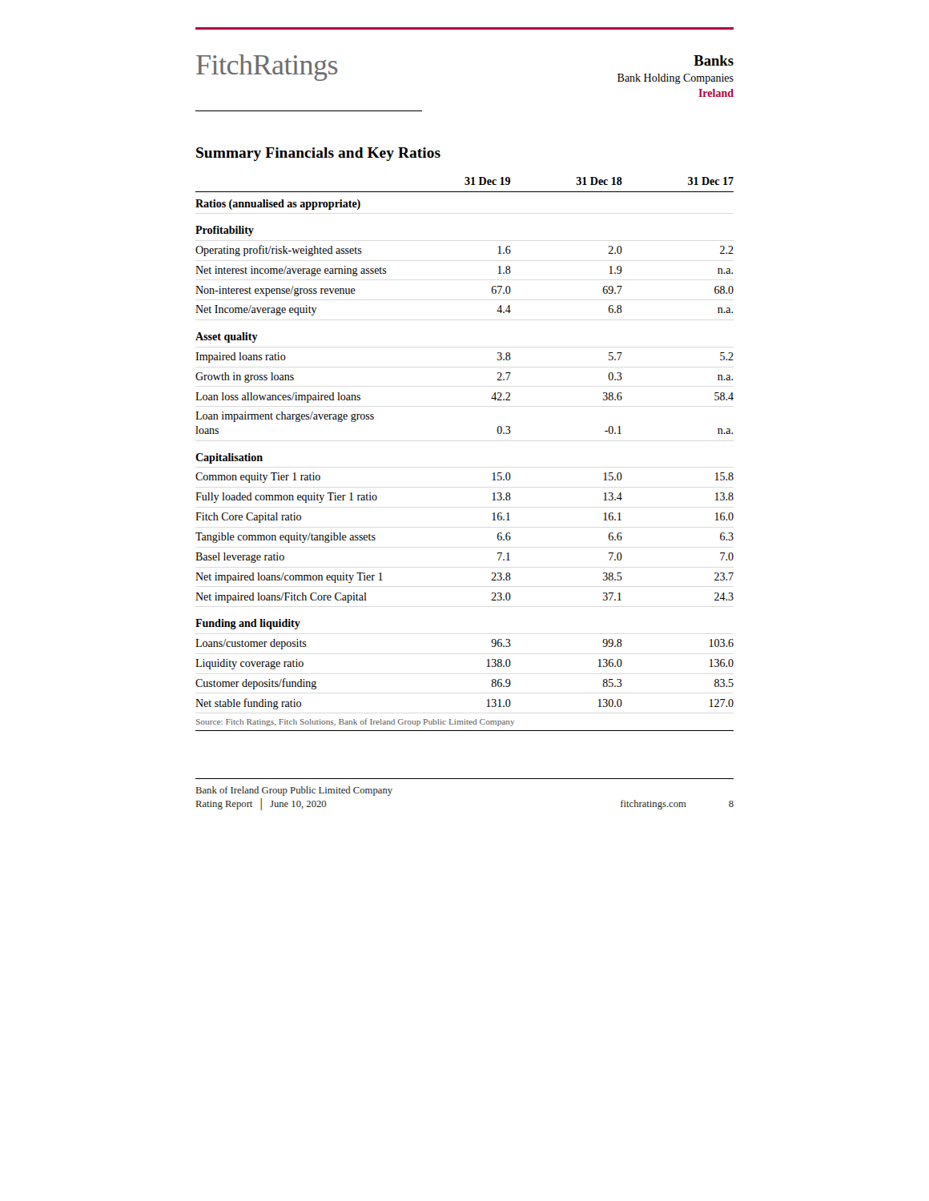Fitch Ratings
Banks
Bank Holding Companies
Ireland
Summary Financials and Key Ratios
| | 31 Dec 19 | 31 Dec 18 | 31 Dec 17 |
| --- | --- | --- | --- |
| Ratios (annualised as appropriate) | | | |
| Profitability | | | |
| Operating profit/risk-weighted assets | 1.6 | 2.0 | 2.2 |
| Net interest income/average earning assets | 1.8 | 1.9 | n.a. |
| Non-interest expense/gross revenue | 67.0 | 69.7 | 68.0 |
| Net Income/average equity | 4.4 | 6.8 | n.a. |
| Asset quality | | | |
| Impaired loans ratio | 3.8 | 5.7 | 5.2 |
| Growth in gross loans | 2.7 | 0.3 | n.a. |
| Loan loss allowances/impaired loans | 42.2 | 38.6 | 58.4 |
| Loan impairment charges/average gross loans | 0.3 | -0.1 | n.a. |
| Capitalisation | | | |
| Common equity Tier 1 ratio | 15.0 | 15.0 | 15.8 |
| Fully loaded common equity Tier 1 ratio | 13.8 | 13.4 | 13.8 |
| Fitch Core Capital ratio | 16.1 | 16.1 | 16.0 |
| Tangible common equity/tangible assets | 6.6 | 6.6 | 6.3 |
| Basel leverage ratio | 7.1 | 7.0 | 7.0 |
| Net impaired loans/common equity Tier 1 | 23.8 | 38.5 | 23.7 |
| Net impaired loans/Fitch Core Capital | 23.0 | 37.1 | 24.3 |
| Funding and liquidity | | | |
| Loans/customer deposits | 96.3 | 99.8 | 103.6 |
| Liquidity coverage ratio | 138.0 | 136.0 | 136.0 |
| Customer deposits/funding | 86.9 | 85.3 | 83.5 |
| Net stable funding ratio | 131.0 | 130.0 | 127.0 |
| Source: Fitch Ratings, Fitch Solutions, Bank of Ireland Group Public Limited Company |
Bank of Ireland Group Public Limited Company
Rating Report │ June 10, 2020
fitchratings.com 8